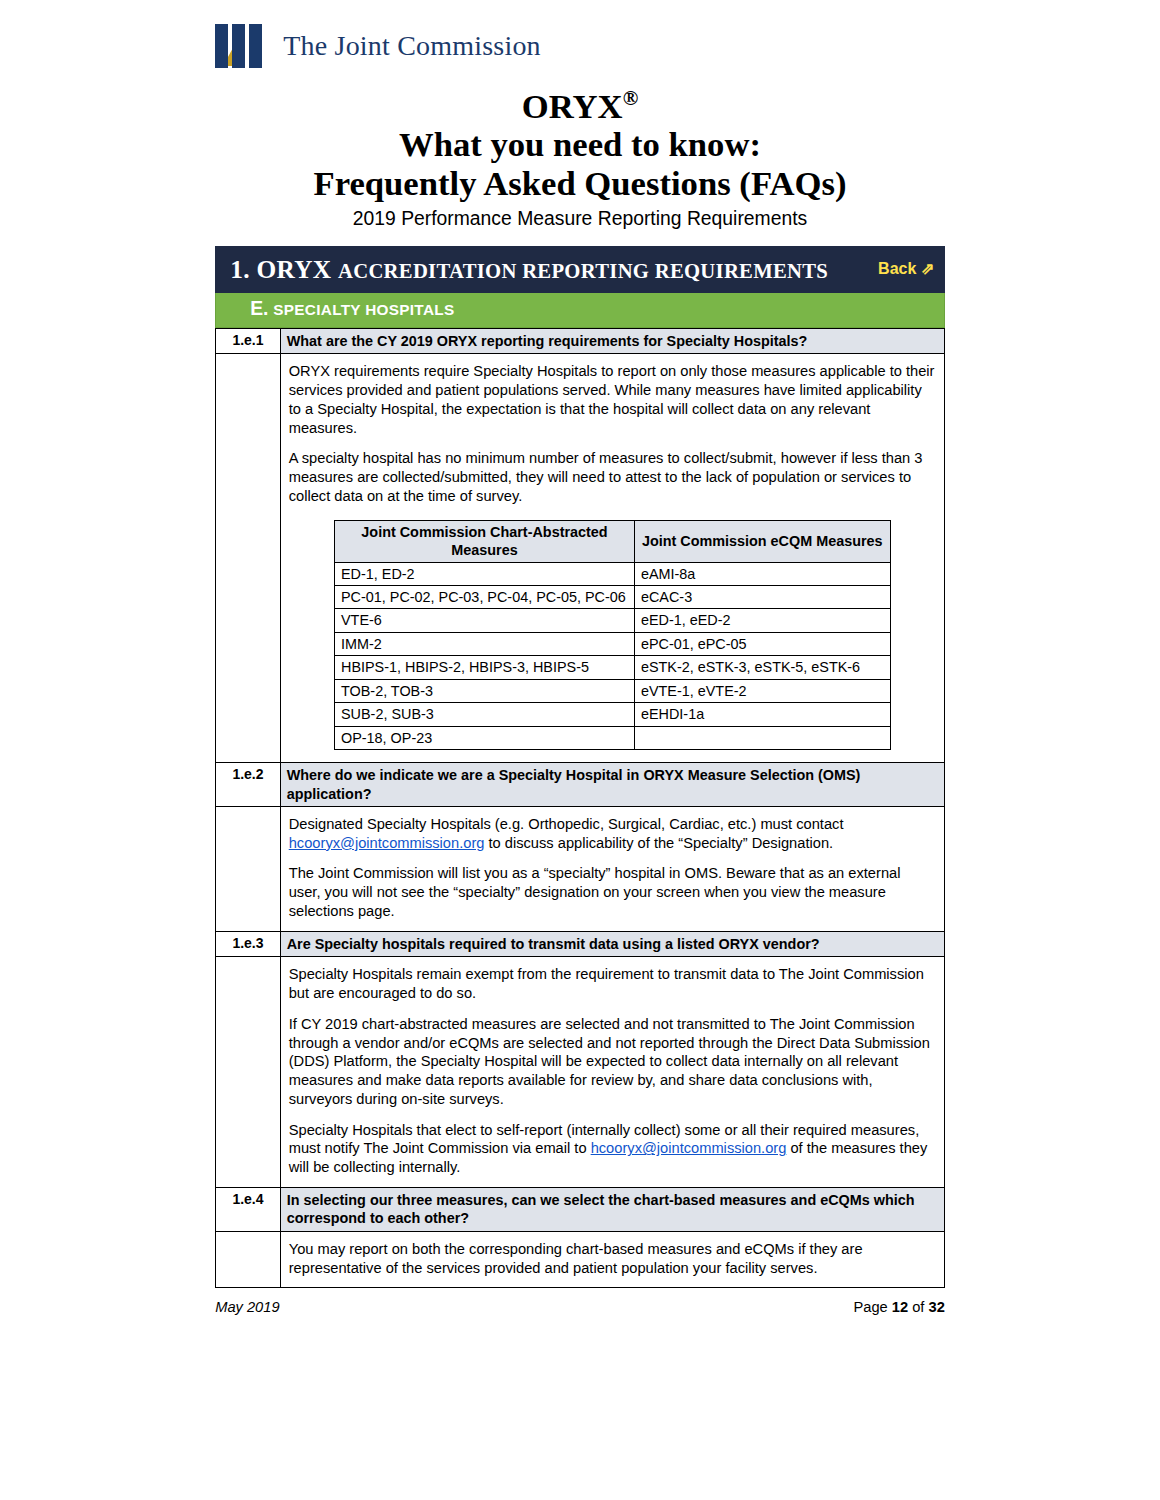The Joint Commission
ORYX®
What you need to know:
Frequently Asked Questions (FAQs)
2019 Performance Measure Reporting Requirements
1. ORYX ACCREDITATION REPORTING REQUIREMENTS
Back ⇗
E. SPECIALTY HOSPITALS
| 1.e.1 | What are the CY 2019 ORYX reporting requirements for Specialty Hospitals? |
| | ORYX requirements require Specialty Hospitals to report on only those measures applicable to their services provided and patient populations served. While many measures have limited applicability to a Specialty Hospital, the expectation is that the hospital will collect data on any relevant measures. A specialty hospital has no minimum number of measures to collect/submit, however if less than 3 measures are collected/submitted, they will need to attest to the lack of population or services to collect data on at the time of survey. / Joint Commission Chart-Abstracted Measures / Joint Commission eCQM Measures / / --- / --- / / ED-1, ED-2 / eAMI-8a / / PC-01, PC-02, PC-03, PC-04, PC-05, PC-06 / eCAC-3 / / VTE-6 / eED-1, eED-2 / / IMM-2 / ePC-01, ePC-05 / / HBIPS-1, HBIPS-2, HBIPS-3, HBIPS-5 / eSTK-2, eSTK-3, eSTK-5, eSTK-6 / / TOB-2, TOB-3 / eVTE-1, eVTE-2 / / SUB-2, SUB-3 / eEHDI-1a / / OP-18, OP-23 / / |
| 1.e.2 | Where do we indicate we are a Specialty Hospital in ORYX Measure Selection (OMS) application? |
| | Designated Specialty Hospitals (e.g. Orthopedic, Surgical, Cardiac, etc.) must contact hcooryx@jointcommission.org to discuss applicability of the “Specialty” Designation. The Joint Commission will list you as a “specialty” hospital in OMS. Beware that as an external user, you will not see the “specialty” designation on your screen when you view the measure selections page. |
| 1.e.3 | Are Specialty hospitals required to transmit data using a listed ORYX vendor? |
| | Specialty Hospitals remain exempt from the requirement to transmit data to The Joint Commission but are encouraged to do so. If CY 2019 chart-abstracted measures are selected and not transmitted to The Joint Commission through a vendor and/or eCQMs are selected and not reported through the Direct Data Submission (DDS) Platform, the Specialty Hospital will be expected to collect data internally on all relevant measures and make data reports available for review by, and share data conclusions with, surveyors during on-site surveys. Specialty Hospitals that elect to self-report (internally collect) some or all their required measures, must notify The Joint Commission via email to hcooryx@jointcommission.org of the measures they will be collecting internally. |
| 1.e.4 | In selecting our three measures, can we select the chart-based measures and eCQMs which correspond to each other? |
| | You may report on both the corresponding chart-based measures and eCQMs if they are representative of the services provided and patient population your facility serves. |
May 2019
Page 12 of 32